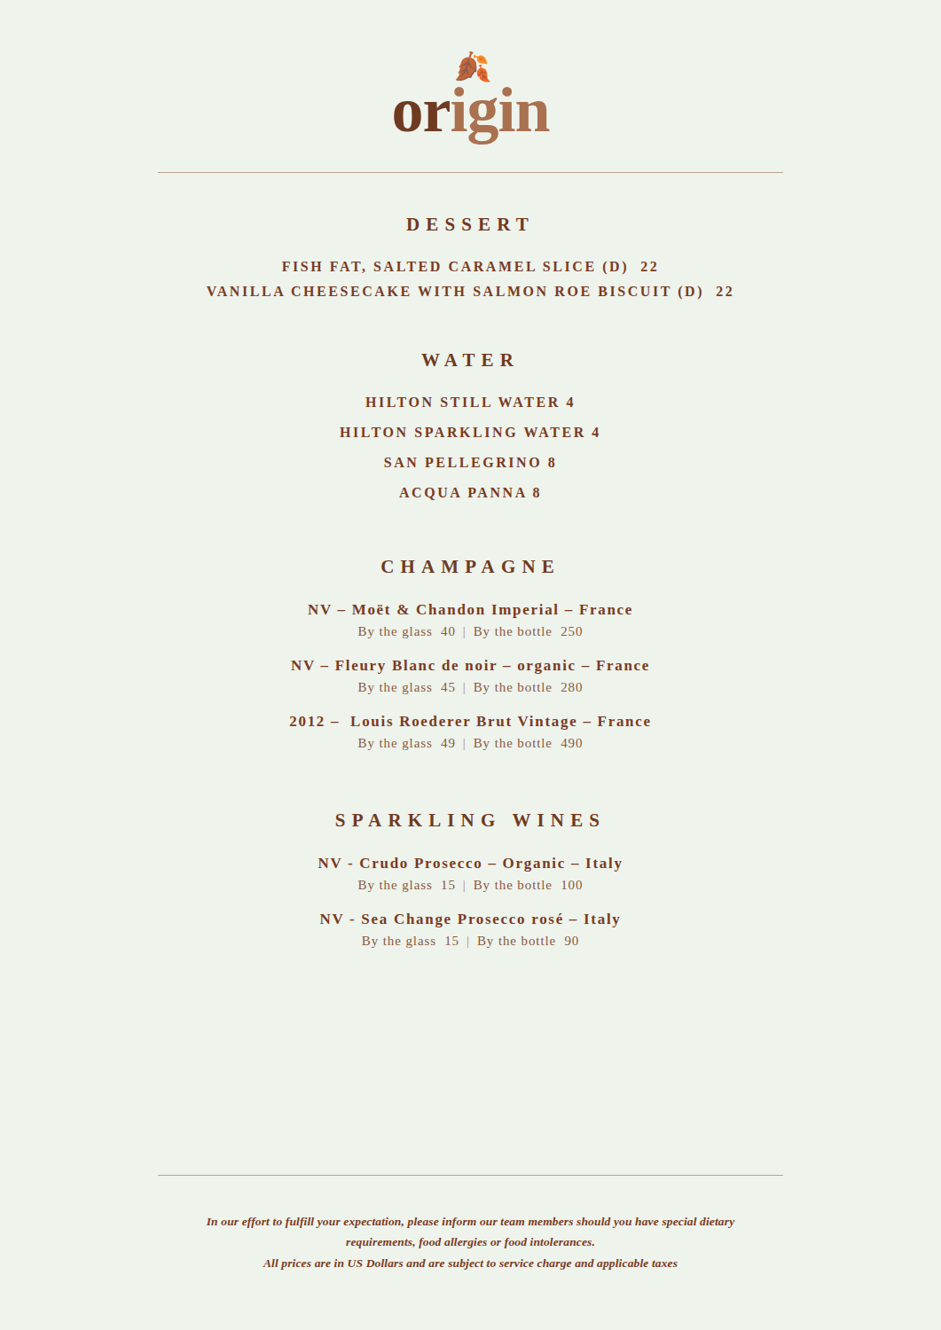🍂
origin
Dessert
Fish Fat, Salted Caramel Slice (D) 22
Vanilla Cheesecake with Salmon Roe Biscuit (D) 22
Water
Hilton Still Water 4
Hilton Sparkling Water 4
San Pellegrino 8
Acqua Panna 8
Champagne
NV – Moët & Chandon Imperial – France
By the glass 40|By the bottle 250
NV – Fleury Blanc de noir – organic – France
By the glass 45|By the bottle 280
2012 – Louis Roederer Brut Vintage – France
By the glass 49|By the bottle 490
Sparkling Wines
NV - Crudo Prosecco – Organic – Italy
By the glass 15|By the bottle 100
NV - Sea Change Prosecco rosé – Italy
By the glass 15|By the bottle 90
In our effort to fulfill your expectation, please inform our team members should you have special dietary
requirements, food allergies or food intolerances.
All prices are in US Dollars and are subject to service charge and applicable taxes